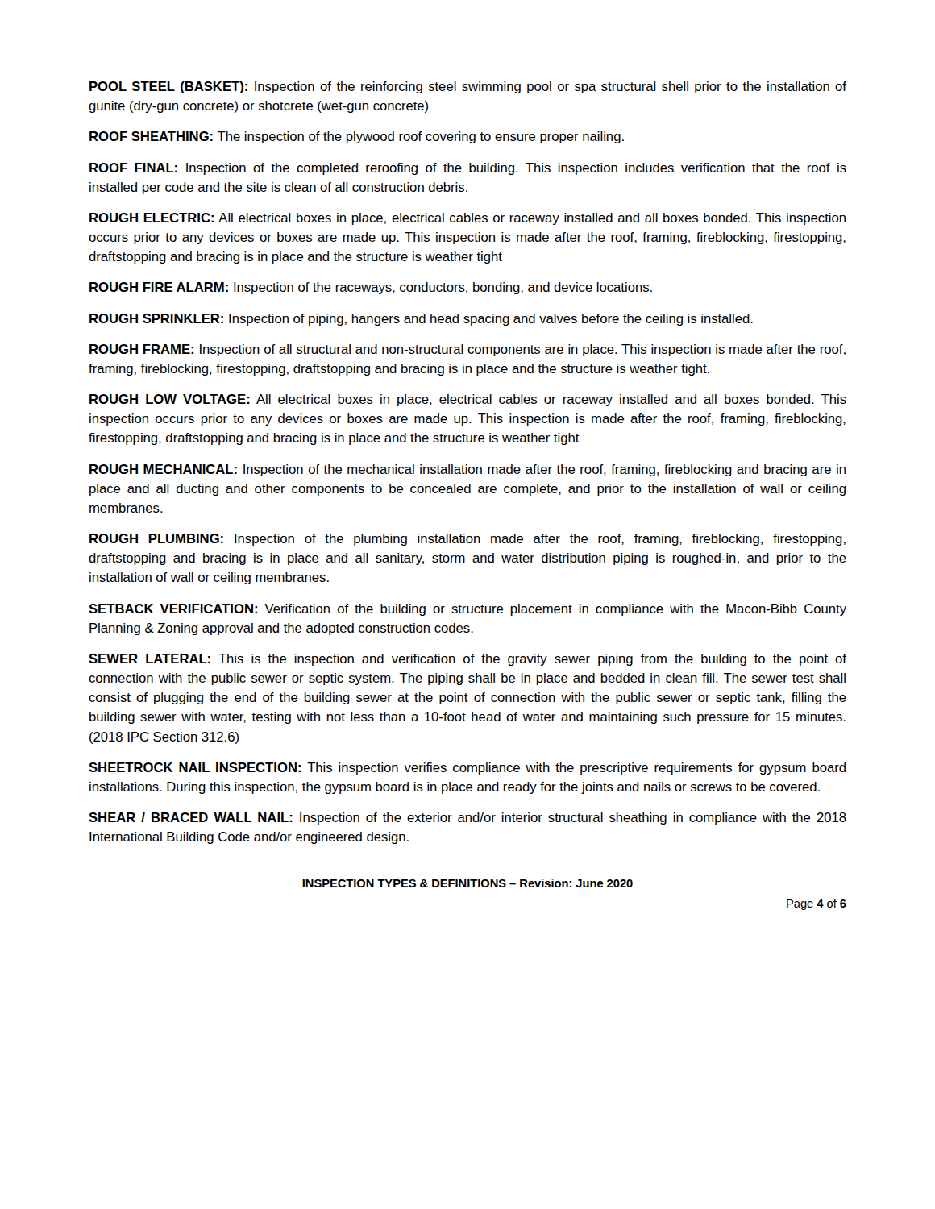POOL STEEL (BASKET): Inspection of the reinforcing steel swimming pool or spa structural shell prior to the installation of gunite (dry-gun concrete) or shotcrete (wet-gun concrete)
ROOF SHEATHING: The inspection of the plywood roof covering to ensure proper nailing.
ROOF FINAL: Inspection of the completed reroofing of the building. This inspection includes verification that the roof is installed per code and the site is clean of all construction debris.
ROUGH ELECTRIC: All electrical boxes in place, electrical cables or raceway installed and all boxes bonded. This inspection occurs prior to any devices or boxes are made up. This inspection is made after the roof, framing, fireblocking, firestopping, draftstopping and bracing is in place and the structure is weather tight
ROUGH FIRE ALARM: Inspection of the raceways, conductors, bonding, and device locations.
ROUGH SPRINKLER: Inspection of piping, hangers and head spacing and valves before the ceiling is installed.
ROUGH FRAME: Inspection of all structural and non-structural components are in place. This inspection is made after the roof, framing, fireblocking, firestopping, draftstopping and bracing is in place and the structure is weather tight.
ROUGH LOW VOLTAGE: All electrical boxes in place, electrical cables or raceway installed and all boxes bonded. This inspection occurs prior to any devices or boxes are made up. This inspection is made after the roof, framing, fireblocking, firestopping, draftstopping and bracing is in place and the structure is weather tight
ROUGH MECHANICAL: Inspection of the mechanical installation made after the roof, framing, fireblocking and bracing are in place and all ducting and other components to be concealed are complete, and prior to the installation of wall or ceiling membranes.
ROUGH PLUMBING: Inspection of the plumbing installation made after the roof, framing, fireblocking, firestopping, draftstopping and bracing is in place and all sanitary, storm and water distribution piping is roughed-in, and prior to the installation of wall or ceiling membranes.
SETBACK VERIFICATION: Verification of the building or structure placement in compliance with the Macon-Bibb County Planning & Zoning approval and the adopted construction codes.
SEWER LATERAL: This is the inspection and verification of the gravity sewer piping from the building to the point of connection with the public sewer or septic system. The piping shall be in place and bedded in clean fill. The sewer test shall consist of plugging the end of the building sewer at the point of connection with the public sewer or septic tank, filling the building sewer with water, testing with not less than a 10-foot head of water and maintaining such pressure for 15 minutes. (2018 IPC Section 312.6)
SHEETROCK NAIL INSPECTION: This inspection verifies compliance with the prescriptive requirements for gypsum board installations. During this inspection, the gypsum board is in place and ready for the joints and nails or screws to be covered.
SHEAR / BRACED WALL NAIL: Inspection of the exterior and/or interior structural sheathing in compliance with the 2018 International Building Code and/or engineered design.
INSPECTION TYPES & DEFINITIONS – Revision: June 2020
Page 4 of 6